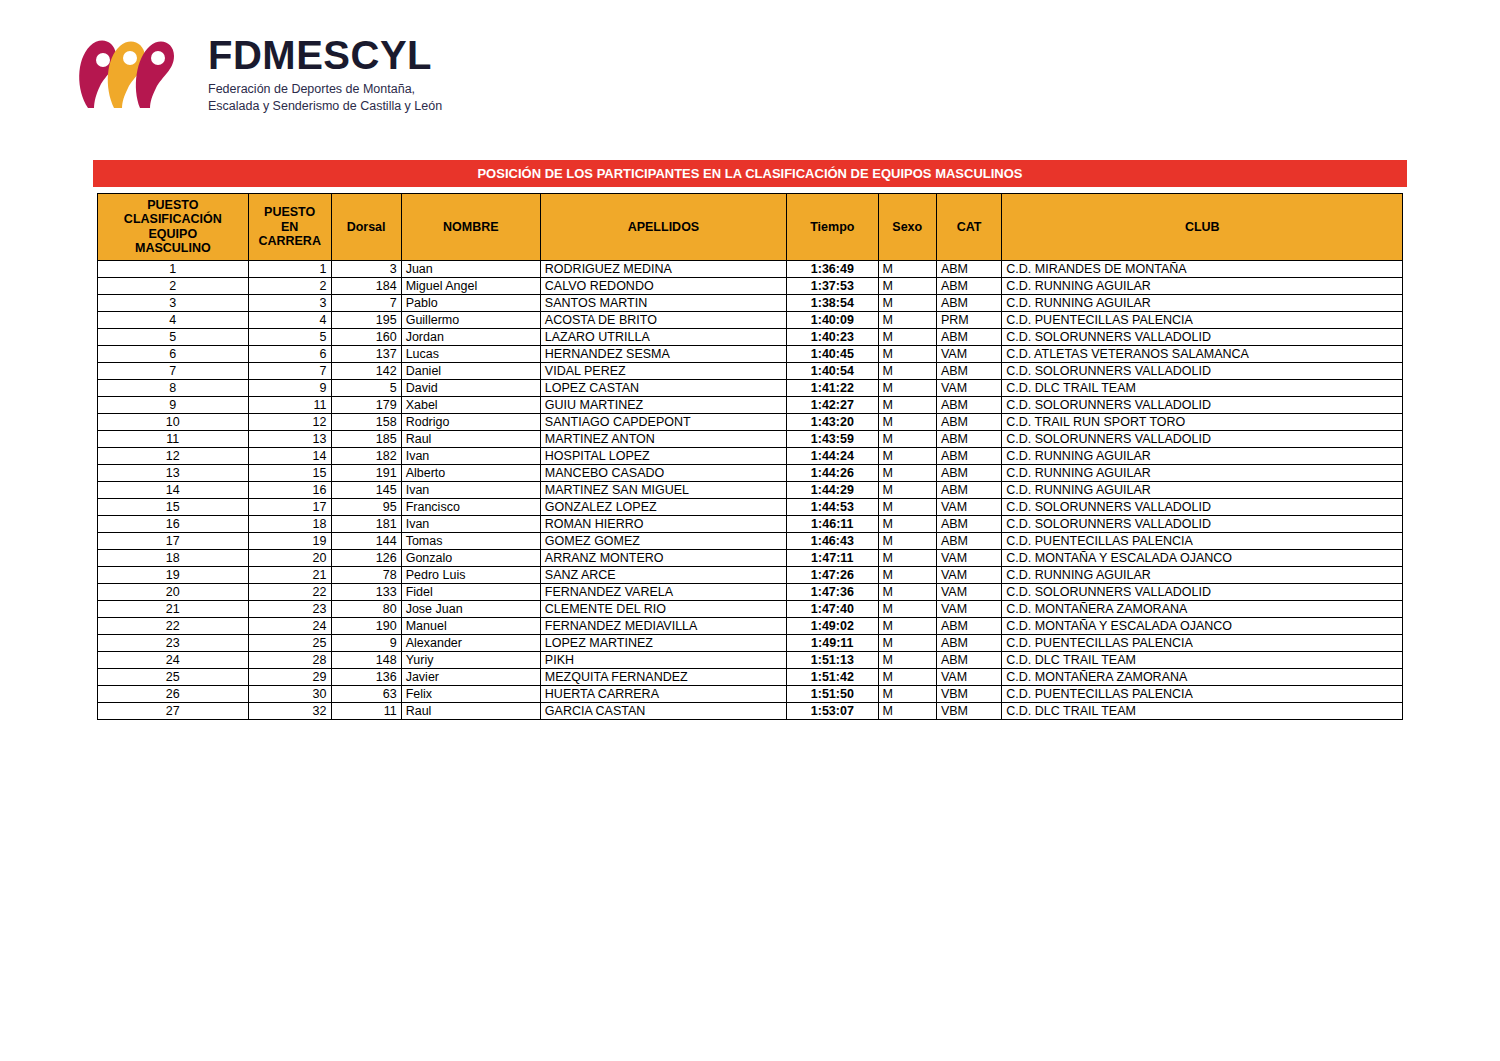FDMESCYL
Federación de Deportes de Montaña,
Escalada y Senderismo de Castilla y León
POSICIÓN DE LOS PARTICIPANTES EN LA CLASIFICACIÓN DE EQUIPOS MASCULINOS
| PUESTO CLASIFICACIÓN EQUIPO MASCULINO | PUESTO EN CARRERA | Dorsal | NOMBRE | APELLIDOS | Tiempo | Sexo | CAT | CLUB |
| --- | --- | --- | --- | --- | --- | --- | --- | --- |
| 1 | 1 | 3 | Juan | RODRIGUEZ MEDINA | 1:36:49 | M | ABM | C.D. MIRANDES DE MONTAÑA |
| 2 | 2 | 184 | Miguel Angel | CALVO REDONDO | 1:37:53 | M | ABM | C.D. RUNNING AGUILAR |
| 3 | 3 | 7 | Pablo | SANTOS MARTIN | 1:38:54 | M | ABM | C.D. RUNNING AGUILAR |
| 4 | 4 | 195 | Guillermo | ACOSTA DE BRITO | 1:40:09 | M | PRM | C.D. PUENTECILLAS PALENCIA |
| 5 | 5 | 160 | Jordan | LAZARO UTRILLA | 1:40:23 | M | ABM | C.D. SOLORUNNERS VALLADOLID |
| 6 | 6 | 137 | Lucas | HERNANDEZ SESMA | 1:40:45 | M | VAM | C.D. ATLETAS VETERANOS SALAMANCA |
| 7 | 7 | 142 | Daniel | VIDAL PEREZ | 1:40:54 | M | ABM | C.D. SOLORUNNERS VALLADOLID |
| 8 | 9 | 5 | David | LOPEZ CASTAN | 1:41:22 | M | VAM | C.D. DLC TRAIL TEAM |
| 9 | 11 | 179 | Xabel | GUIU MARTINEZ | 1:42:27 | M | ABM | C.D. SOLORUNNERS VALLADOLID |
| 10 | 12 | 158 | Rodrigo | SANTIAGO CAPDEPONT | 1:43:20 | M | ABM | C.D. TRAIL RUN SPORT TORO |
| 11 | 13 | 185 | Raul | MARTINEZ ANTON | 1:43:59 | M | ABM | C.D. SOLORUNNERS VALLADOLID |
| 12 | 14 | 182 | Ivan | HOSPITAL LOPEZ | 1:44:24 | M | ABM | C.D. RUNNING AGUILAR |
| 13 | 15 | 191 | Alberto | MANCEBO CASADO | 1:44:26 | M | ABM | C.D. RUNNING AGUILAR |
| 14 | 16 | 145 | Ivan | MARTINEZ SAN MIGUEL | 1:44:29 | M | ABM | C.D. RUNNING AGUILAR |
| 15 | 17 | 95 | Francisco | GONZALEZ LOPEZ | 1:44:53 | M | VAM | C.D. SOLORUNNERS VALLADOLID |
| 16 | 18 | 181 | Ivan | ROMAN HIERRO | 1:46:11 | M | ABM | C.D. SOLORUNNERS VALLADOLID |
| 17 | 19 | 144 | Tomas | GOMEZ GOMEZ | 1:46:43 | M | ABM | C.D. PUENTECILLAS PALENCIA |
| 18 | 20 | 126 | Gonzalo | ARRANZ MONTERO | 1:47:11 | M | VAM | C.D. MONTAÑA Y ESCALADA OJANCO |
| 19 | 21 | 78 | Pedro Luis | SANZ ARCE | 1:47:26 | M | VAM | C.D. RUNNING AGUILAR |
| 20 | 22 | 133 | Fidel | FERNANDEZ VARELA | 1:47:36 | M | VAM | C.D. SOLORUNNERS VALLADOLID |
| 21 | 23 | 80 | Jose Juan | CLEMENTE DEL RIO | 1:47:40 | M | VAM | C.D. MONTAÑERA ZAMORANA |
| 22 | 24 | 190 | Manuel | FERNANDEZ MEDIAVILLA | 1:49:02 | M | ABM | C.D. MONTAÑA Y ESCALADA OJANCO |
| 23 | 25 | 9 | Alexander | LOPEZ MARTINEZ | 1:49:11 | M | ABM | C.D. PUENTECILLAS PALENCIA |
| 24 | 28 | 148 | Yuriy | PIKH | 1:51:13 | M | ABM | C.D. DLC TRAIL TEAM |
| 25 | 29 | 136 | Javier | MEZQUITA FERNANDEZ | 1:51:42 | M | VAM | C.D. MONTAÑERA ZAMORANA |
| 26 | 30 | 63 | Felix | HUERTA CARRERA | 1:51:50 | M | VBM | C.D. PUENTECILLAS PALENCIA |
| 27 | 32 | 11 | Raul | GARCIA CASTAN | 1:53:07 | M | VBM | C.D. DLC TRAIL TEAM |